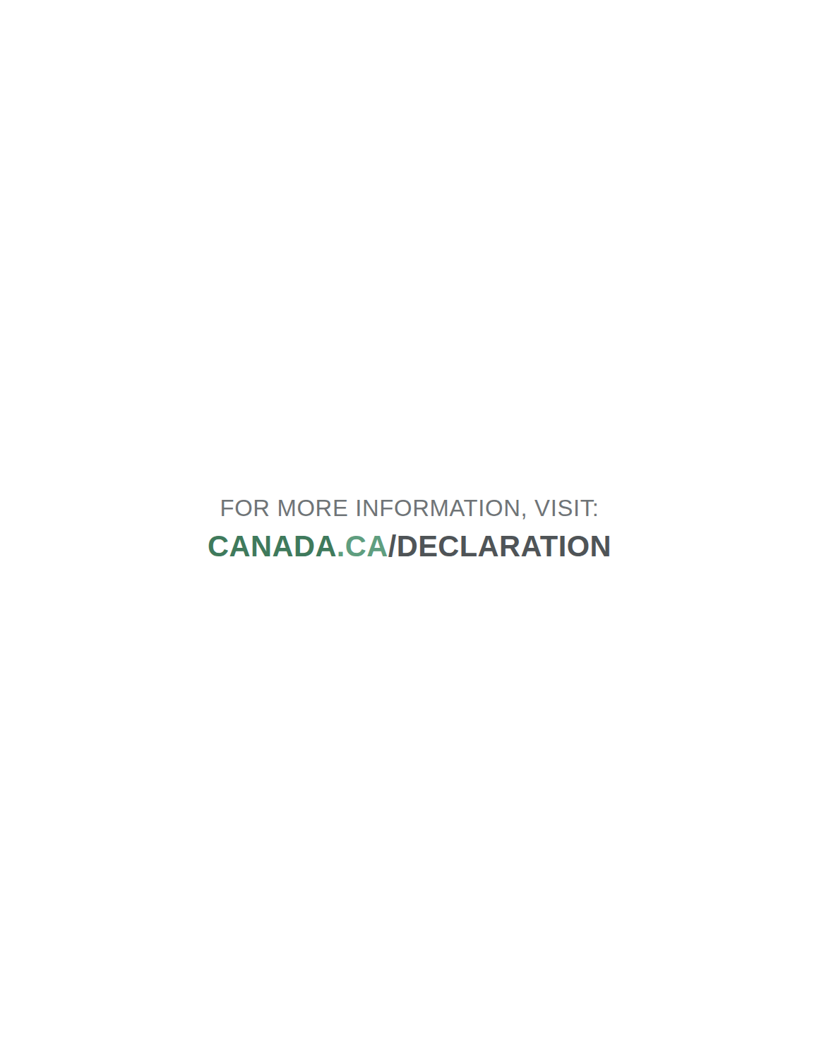For more information, visit:
Canada.ca/Declaration